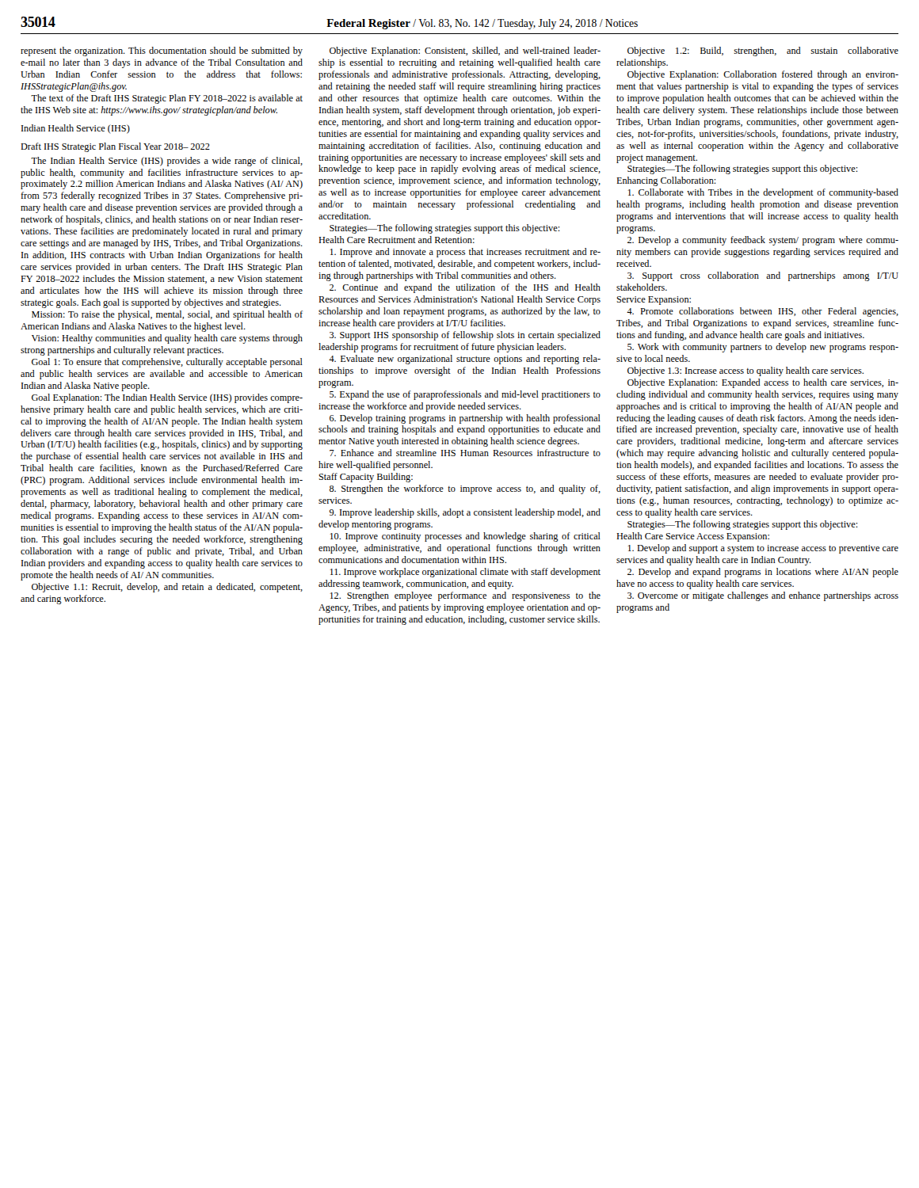35014
Federal Register / Vol. 83, No. 142 / Tuesday, July 24, 2018 / Notices
represent the organization. This documentation should be submitted by e-mail no later than 3 days in advance of the Tribal Consultation and Urban Indian Confer session to the address that follows: IHSStrategicPlan@ihs.gov.
The text of the Draft IHS Strategic Plan FY 2018–2022 is available at the IHS Web site at: https://www.ihs.gov/ strategicplan/and below.
Indian Health Service (IHS)
Draft IHS Strategic Plan Fiscal Year 2018– 2022
The Indian Health Service (IHS) provides a wide range of clinical, public health, community and facilities infrastructure services to approximately 2.2 million American Indians and Alaska Natives (AI/ AN) from 573 federally recognized Tribes in 37 States. Comprehensive primary health care and disease prevention services are provided through a network of hospitals, clinics, and health stations on or near Indian reservations. These facilities are predominately located in rural and primary care settings and are managed by IHS, Tribes, and Tribal Organizations. In addition, IHS contracts with Urban Indian Organizations for health care services provided in urban centers. The Draft IHS Strategic Plan FY 2018–2022 includes the Mission statement, a new Vision statement and articulates how the IHS will achieve its mission through three strategic goals. Each goal is supported by objectives and strategies.
Mission: To raise the physical, mental, social, and spiritual health of American Indians and Alaska Natives to the highest level.
Vision: Healthy communities and quality health care systems through strong partnerships and culturally relevant practices.
Goal 1: To ensure that comprehensive, culturally acceptable personal and public health services are available and accessible to American Indian and Alaska Native people.
Goal Explanation: The Indian Health Service (IHS) provides comprehensive primary health care and public health services, which are critical to improving the health of AI/AN people. The Indian health system delivers care through health care services provided in IHS, Tribal, and Urban (I/T/U) health facilities (e.g., hospitals, clinics) and by supporting the purchase of essential health care services not available in IHS and Tribal health care facilities, known as the Purchased/Referred Care (PRC) program. Additional services include environmental health improvements as well as traditional healing to complement the medical, dental, pharmacy, laboratory, behavioral health and other primary care medical programs. Expanding access to these services in AI/AN communities is essential to improving the health status of the AI/AN population. This goal includes securing the needed workforce, strengthening collaboration with a range of public and private, Tribal, and Urban Indian providers and expanding access to quality health care services to promote the health needs of AI/ AN communities.
Objective 1.1: Recruit, develop, and retain a dedicated, competent, and caring workforce.
Objective Explanation: Consistent, skilled, and well-trained leadership is essential to recruiting and retaining well-qualified health care professionals and administrative professionals. Attracting, developing, and retaining the needed staff will require streamlining hiring practices and other resources that optimize health care outcomes. Within the Indian health system, staff development through orientation, job experience, mentoring, and short and long-term training and education opportunities are essential for maintaining and expanding quality services and maintaining accreditation of facilities. Also, continuing education and training opportunities are necessary to increase employees' skill sets and knowledge to keep pace in rapidly evolving areas of medical science, prevention science, improvement science, and information technology, as well as to increase opportunities for employee career advancement and/or to maintain necessary professional credentialing and accreditation.
Strategies—The following strategies support this objective:
Health Care Recruitment and Retention:
1. Improve and innovate a process that increases recruitment and retention of talented, motivated, desirable, and competent workers, including through partnerships with Tribal communities and others.
2. Continue and expand the utilization of the IHS and Health Resources and Services Administration's National Health Service Corps scholarship and loan repayment programs, as authorized by the law, to increase health care providers at I/T/U facilities.
3. Support IHS sponsorship of fellowship slots in certain specialized leadership programs for recruitment of future physician leaders.
4. Evaluate new organizational structure options and reporting relationships to improve oversight of the Indian Health Professions program.
5. Expand the use of paraprofessionals and mid-level practitioners to increase the workforce and provide needed services.
6. Develop training programs in partnership with health professional schools and training hospitals and expand opportunities to educate and mentor Native youth interested in obtaining health science degrees.
7. Enhance and streamline IHS Human Resources infrastructure to hire well-qualified personnel.
Staff Capacity Building:
8. Strengthen the workforce to improve access to, and quality of, services.
9. Improve leadership skills, adopt a consistent leadership model, and develop mentoring programs.
10. Improve continuity processes and knowledge sharing of critical employee, administrative, and operational functions through written communications and documentation within IHS.
11. Improve workplace organizational climate with staff development addressing teamwork, communication, and equity.
12. Strengthen employee performance and responsiveness to the Agency, Tribes, and patients by improving employee orientation and opportunities for training and education, including, customer service skills.
Objective 1.2: Build, strengthen, and sustain collaborative relationships.
Objective Explanation: Collaboration fostered through an environment that values partnership is vital to expanding the types of services to improve population health outcomes that can be achieved within the health care delivery system. These relationships include those between Tribes, Urban Indian programs, communities, other government agencies, not-for-profits, universities/schools, foundations, private industry, as well as internal cooperation within the Agency and collaborative project management.
Strategies—The following strategies support this objective:
Enhancing Collaboration:
1. Collaborate with Tribes in the development of community-based health programs, including health promotion and disease prevention programs and interventions that will increase access to quality health programs.
2. Develop a community feedback system/ program where community members can provide suggestions regarding services required and received.
3. Support cross collaboration and partnerships among I/T/U stakeholders.
Service Expansion:
4. Promote collaborations between IHS, other Federal agencies, Tribes, and Tribal Organizations to expand services, streamline functions and funding, and advance health care goals and initiatives.
5. Work with community partners to develop new programs responsive to local needs.
Objective 1.3: Increase access to quality health care services.
Objective Explanation: Expanded access to health care services, including individual and community health services, requires using many approaches and is critical to improving the health of AI/AN people and reducing the leading causes of death risk factors. Among the needs identified are increased prevention, specialty care, innovative use of health care providers, traditional medicine, long-term and aftercare services (which may require advancing holistic and culturally centered population health models), and expanded facilities and locations. To assess the success of these efforts, measures are needed to evaluate provider productivity, patient satisfaction, and align improvements in support operations (e.g., human resources, contracting, technology) to optimize access to quality health care services.
Strategies—The following strategies support this objective:
Health Care Service Access Expansion:
1. Develop and support a system to increase access to preventive care services and quality health care in Indian Country.
2. Develop and expand programs in locations where AI/AN people have no access to quality health care services.
3. Overcome or mitigate challenges and enhance partnerships across programs and